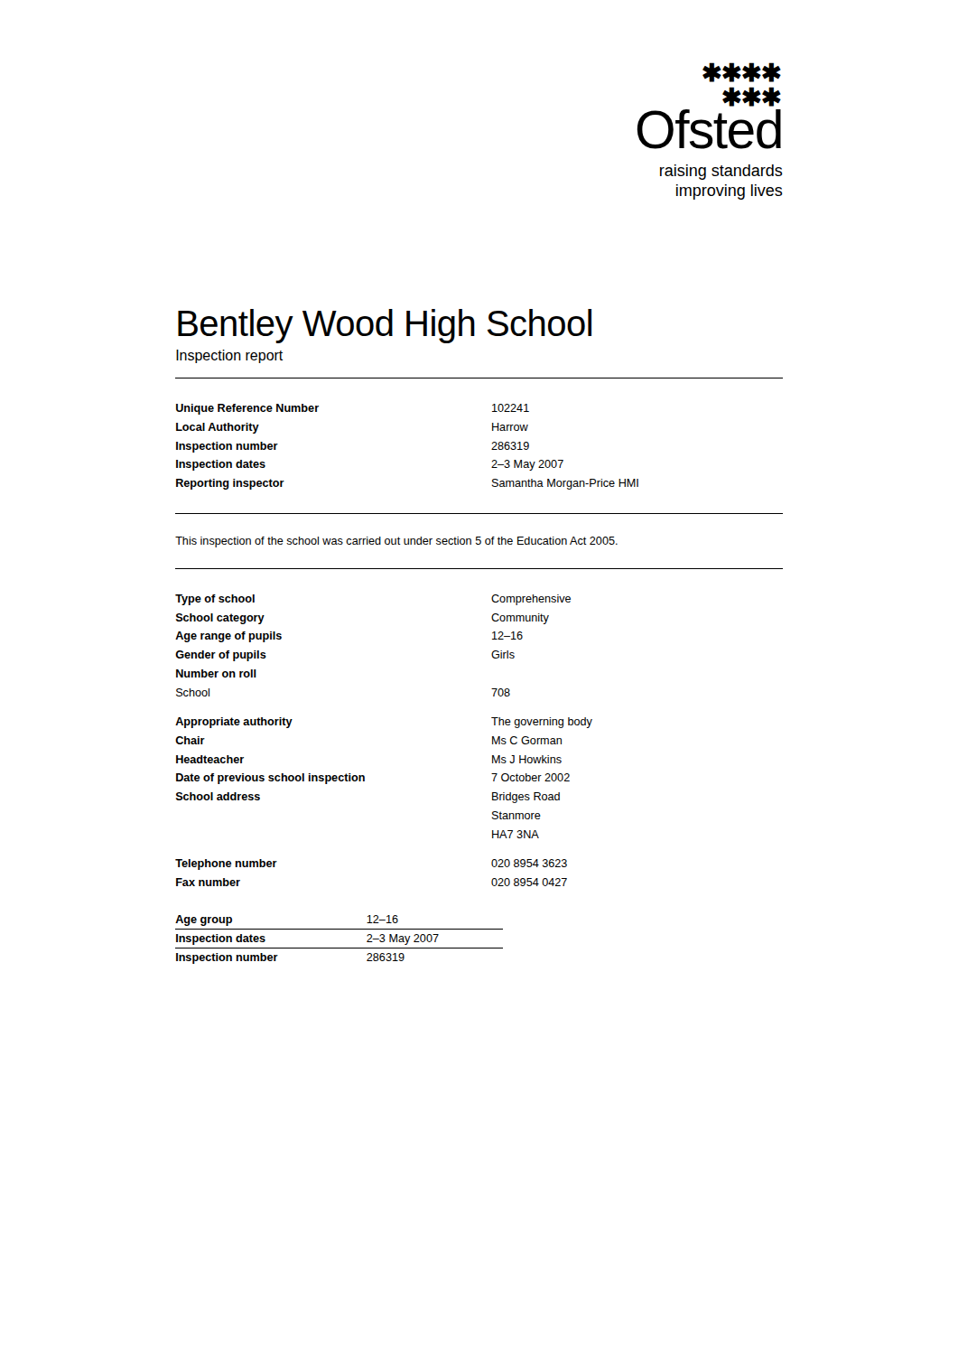✱✱✱✱
✱✱✱
Ofsted
raising standards
improving lives
Bentley Wood High School
Inspection report
| Unique Reference Number | 102241 |
| Local Authority | Harrow |
| Inspection number | 286319 |
| Inspection dates | 2–3 May 2007 |
| Reporting inspector | Samantha Morgan-Price HMI |
This inspection of the school was carried out under section 5 of the Education Act 2005.
| Type of school | Comprehensive |
| School category | Community |
| Age range of pupils | 12–16 |
| Gender of pupils | Girls |
| Number on roll | |
| School | 708 |
| Appropriate authority | The governing body |
| Chair | Ms C Gorman |
| Headteacher | Ms J Howkins |
| Date of previous school inspection | 7 October 2002 |
| School address | Bridges Road |
| | Stanmore |
| | HA7 3NA |
| Telephone number | 020 8954 3623 |
| Fax number | 020 8954 0427 |
| Age group | 12–16 |
| Inspection dates | 2–3 May 2007 |
| Inspection number | 286319 |